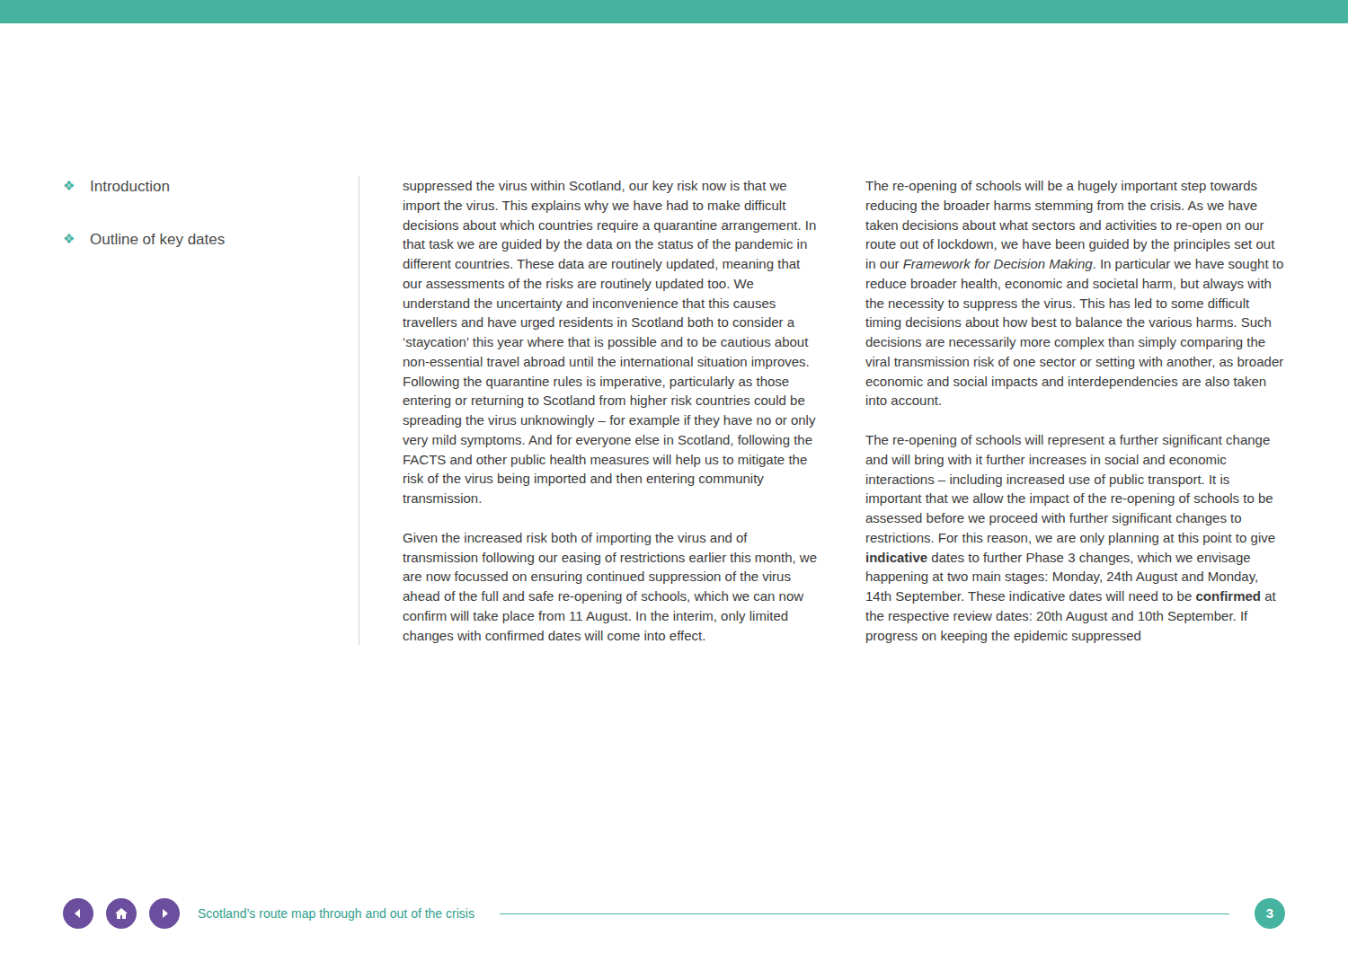Introduction
Outline of key dates
suppressed the virus within Scotland, our key risk now is that we import the virus. This explains why we have had to make difficult decisions about which countries require a quarantine arrangement. In that task we are guided by the data on the status of the pandemic in different countries. These data are routinely updated, meaning that our assessments of the risks are routinely updated too. We understand the uncertainty and inconvenience that this causes travellers and have urged residents in Scotland both to consider a ‘staycation’ this year where that is possible and to be cautious about non-essential travel abroad until the international situation improves. Following the quarantine rules is imperative, particularly as those entering or returning to Scotland from higher risk countries could be spreading the virus unknowingly – for example if they have no or only very mild symptoms. And for everyone else in Scotland, following the FACTS and other public health measures will help us to mitigate the risk of the virus being imported and then entering community transmission.
Given the increased risk both of importing the virus and of transmission following our easing of restrictions earlier this month, we are now focussed on ensuring continued suppression of the virus ahead of the full and safe re-opening of schools, which we can now confirm will take place from 11 August. In the interim, only limited changes with confirmed dates will come into effect.
The re-opening of schools will be a hugely important step towards reducing the broader harms stemming from the crisis. As we have taken decisions about what sectors and activities to re-open on our route out of lockdown, we have been guided by the principles set out in our Framework for Decision Making. In particular we have sought to reduce broader health, economic and societal harm, but always with the necessity to suppress the virus. This has led to some difficult timing decisions about how best to balance the various harms. Such decisions are necessarily more complex than simply comparing the viral transmission risk of one sector or setting with another, as broader economic and social impacts and interdependencies are also taken into account.
The re-opening of schools will represent a further significant change and will bring with it further increases in social and economic interactions – including increased use of public transport. It is important that we allow the impact of the re-opening of schools to be assessed before we proceed with further significant changes to restrictions. For this reason, we are only planning at this point to give indicative dates to further Phase 3 changes, which we envisage happening at two main stages: Monday, 24th August and Monday, 14th September. These indicative dates will need to be confirmed at the respective review dates: 20th August and 10th September. If progress on keeping the epidemic suppressed
Scotland’s route map through and out of the crisis 3